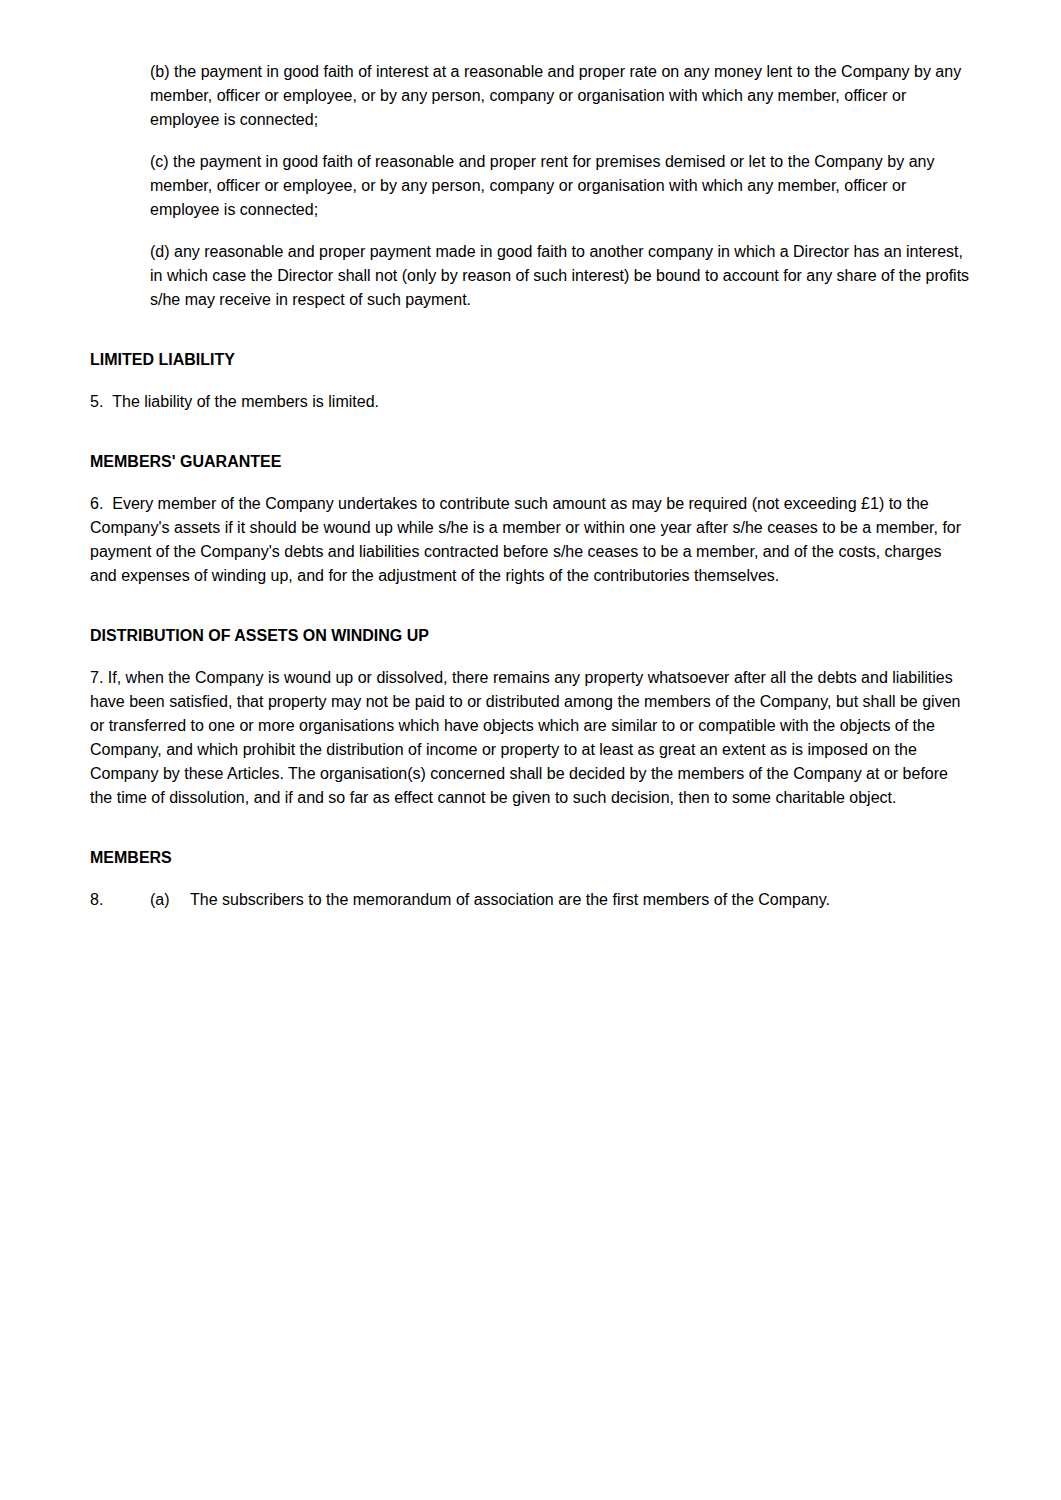(b) the payment in good faith of interest at a reasonable and proper rate on any money lent to the Company by any member, officer or employee, or by any person, company or organisation with which any member, officer or employee is connected;
(c) the payment in good faith of reasonable and proper rent for premises demised or let to the Company by any member, officer or employee, or by any person, company or organisation with which any member, officer or employee is connected;
(d) any reasonable and proper payment made in good faith to another company in which a Director has an interest, in which case the Director shall not (only by reason of such interest) be bound to account for any share of the profits s/he may receive in respect of such payment.
Limited Liability
5. The liability of the members is limited.
Members' Guarantee
6. Every member of the Company undertakes to contribute such amount as may be required (not exceeding £1) to the Company's assets if it should be wound up while s/he is a member or within one year after s/he ceases to be a member, for payment of the Company's debts and liabilities contracted before s/he ceases to be a member, and of the costs, charges and expenses of winding up, and for the adjustment of the rights of the contributories themselves.
Distribution of Assets on Winding Up
7. If, when the Company is wound up or dissolved, there remains any property whatsoever after all the debts and liabilities have been satisfied, that property may not be paid to or distributed among the members of the Company, but shall be given or transferred to one or more organisations which have objects which are similar to or compatible with the objects of the Company, and which prohibit the distribution of income or property to at least as great an extent as is imposed on the Company by these Articles. The organisation(s) concerned shall be decided by the members of the Company at or before the time of dissolution, and if and so far as effect cannot be given to such decision, then to some charitable object.
Members
8.
(a)
The subscribers to the memorandum of association are the first members of the Company.